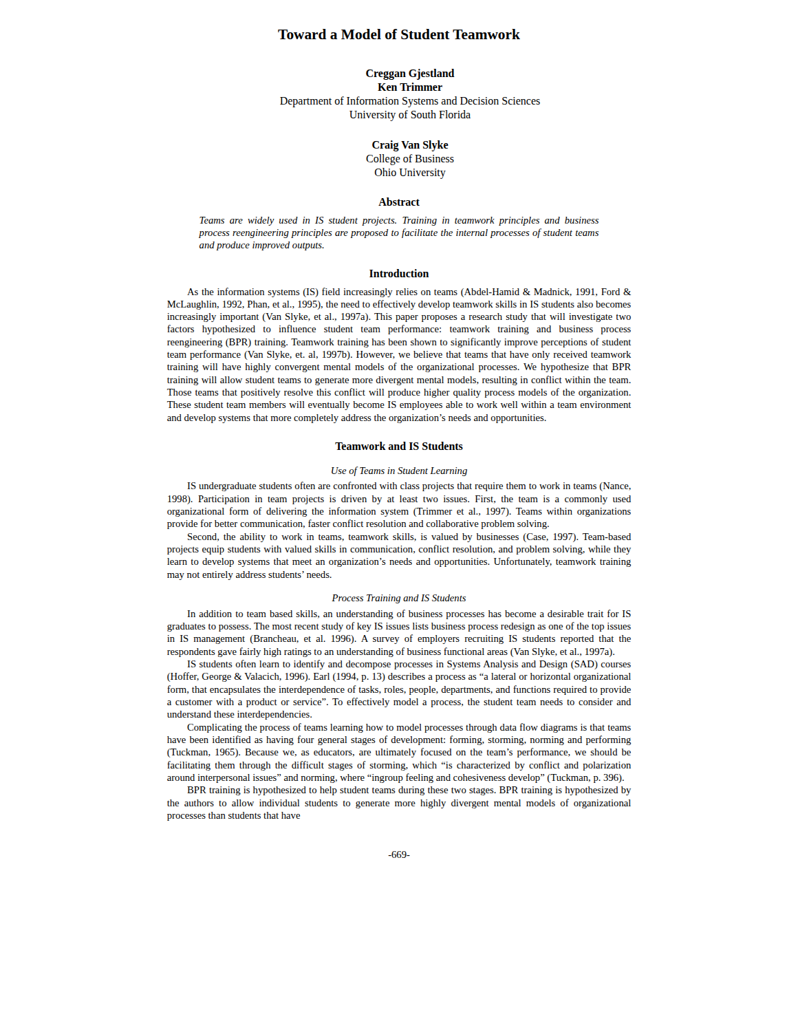Toward a Model of Student Teamwork
Creggan Gjestland
Ken Trimmer
Department of Information Systems and Decision Sciences
University of South Florida
Craig Van Slyke
College of Business
Ohio University
Abstract
Teams are widely used in IS student projects. Training in teamwork principles and business process reengineering principles are proposed to facilitate the internal processes of student teams and produce improved outputs.
Introduction
As the information systems (IS) field increasingly relies on teams (Abdel-Hamid & Madnick, 1991, Ford & McLaughlin, 1992, Phan, et al., 1995), the need to effectively develop teamwork skills in IS students also becomes increasingly important (Van Slyke, et al., 1997a). This paper proposes a research study that will investigate two factors hypothesized to influence student team performance: teamwork training and business process reengineering (BPR) training. Teamwork training has been shown to significantly improve perceptions of student team performance (Van Slyke, et. al, 1997b). However, we believe that teams that have only received teamwork training will have highly convergent mental models of the organizational processes. We hypothesize that BPR training will allow student teams to generate more divergent mental models, resulting in conflict within the team. Those teams that positively resolve this conflict will produce higher quality process models of the organization. These student team members will eventually become IS employees able to work well within a team environment and develop systems that more completely address the organization’s needs and opportunities.
Teamwork and IS Students
Use of Teams in Student Learning
IS undergraduate students often are confronted with class projects that require them to work in teams (Nance, 1998). Participation in team projects is driven by at least two issues. First, the team is a commonly used organizational form of delivering the information system (Trimmer et al., 1997). Teams within organizations provide for better communication, faster conflict resolution and collaborative problem solving.
Second, the ability to work in teams, teamwork skills, is valued by businesses (Case, 1997). Team-based projects equip students with valued skills in communication, conflict resolution, and problem solving, while they learn to develop systems that meet an organization’s needs and opportunities. Unfortunately, teamwork training may not entirely address students’ needs.
Process Training and IS Students
In addition to team based skills, an understanding of business processes has become a desirable trait for IS graduates to possess. The most recent study of key IS issues lists business process redesign as one of the top issues in IS management (Brancheau, et al. 1996). A survey of employers recruiting IS students reported that the respondents gave fairly high ratings to an understanding of business functional areas (Van Slyke, et al., 1997a).
IS students often learn to identify and decompose processes in Systems Analysis and Design (SAD) courses (Hoffer, George & Valacich, 1996). Earl (1994, p. 13) describes a process as “a lateral or horizontal organizational form, that encapsulates the interdependence of tasks, roles, people, departments, and functions required to provide a customer with a product or service”. To effectively model a process, the student team needs to consider and understand these interdependencies.
Complicating the process of teams learning how to model processes through data flow diagrams is that teams have been identified as having four general stages of development: forming, storming, norming and performing (Tuckman, 1965). Because we, as educators, are ultimately focused on the team’s performance, we should be facilitating them through the difficult stages of storming, which “is characterized by conflict and polarization around interpersonal issues” and norming, where “ingroup feeling and cohesiveness develop” (Tuckman, p. 396).
BPR training is hypothesized to help student teams during these two stages. BPR training is hypothesized by the authors to allow individual students to generate more highly divergent mental models of organizational processes than students that have
-669-